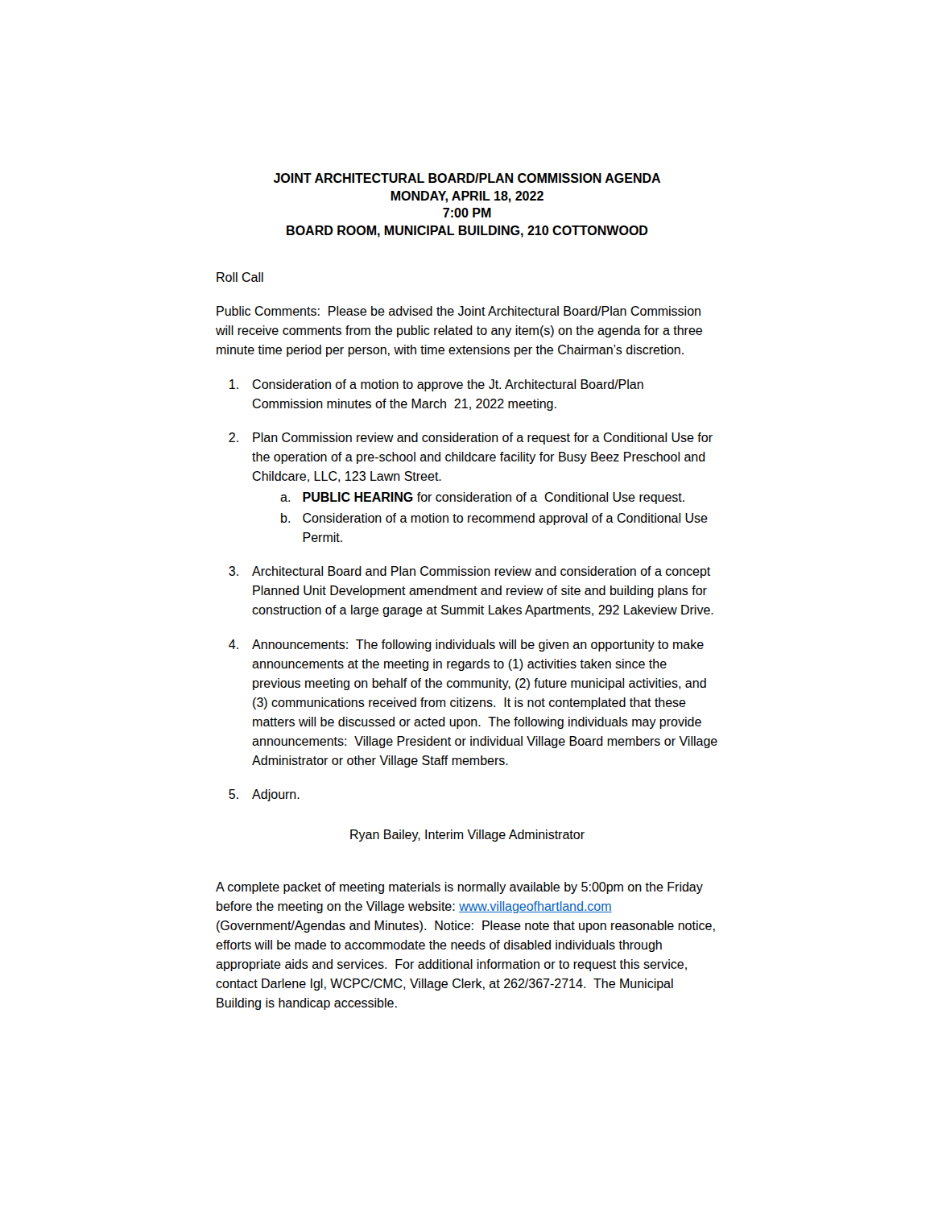JOINT ARCHITECTURAL BOARD/PLAN COMMISSION AGENDA
MONDAY, APRIL 18, 2022
7:00 PM
BOARD ROOM, MUNICIPAL BUILDING, 210 COTTONWOOD
Roll Call
Public Comments: Please be advised the Joint Architectural Board/Plan Commission will receive comments from the public related to any item(s) on the agenda for a three minute time period per person, with time extensions per the Chairman’s discretion.
Consideration of a motion to approve the Jt. Architectural Board/Plan Commission minutes of the March 21, 2022 meeting.
Plan Commission review and consideration of a request for a Conditional Use for the operation of a pre-school and childcare facility for Busy Beez Preschool and Childcare, LLC, 123 Lawn Street.
PUBLIC HEARING for consideration of a Conditional Use request.
Consideration of a motion to recommend approval of a Conditional Use Permit.
Architectural Board and Plan Commission review and consideration of a concept Planned Unit Development amendment and review of site and building plans for construction of a large garage at Summit Lakes Apartments, 292 Lakeview Drive.
Announcements: The following individuals will be given an opportunity to make announcements at the meeting in regards to (1) activities taken since the previous meeting on behalf of the community, (2) future municipal activities, and (3) communications received from citizens. It is not contemplated that these matters will be discussed or acted upon. The following individuals may provide announcements: Village President or individual Village Board members or Village Administrator or other Village Staff members.
Adjourn.
Ryan Bailey, Interim Village Administrator
A complete packet of meeting materials is normally available by 5:00pm on the Friday before the meeting on the Village website: www.villageofhartland.com (Government/Agendas and Minutes). Notice: Please note that upon reasonable notice, efforts will be made to accommodate the needs of disabled individuals through appropriate aids and services. For additional information or to request this service, contact Darlene Igl, WCPC/CMC, Village Clerk, at 262/367-2714. The Municipal Building is handicap accessible.